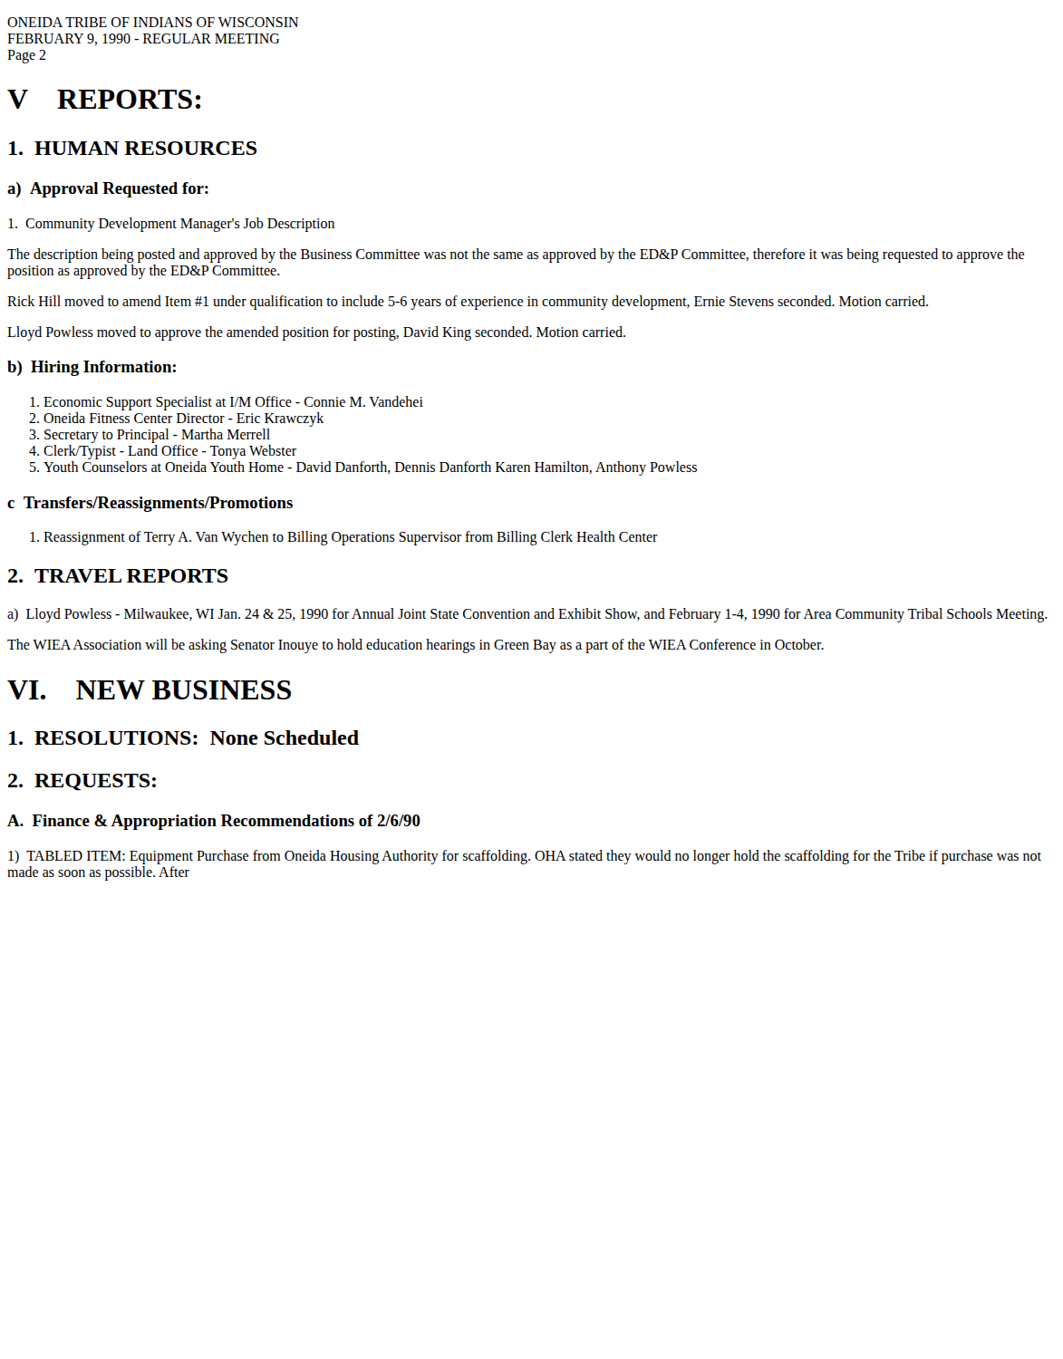ONEIDA TRIBE OF INDIANS OF WISCONSIN
FEBRUARY 9, 1990 - REGULAR MEETING
Page 2
V REPORTS:
1. HUMAN RESOURCES
a) Approval Requested for:
1. Community Development Manager's Job Description
The description being posted and approved by the Business Committee was not the same as approved by the ED&P Committee, therefore it was being requested to approve the position as approved by the ED&P Committee.
Rick Hill moved to amend Item #1 under qualification to include 5-6 years of experience in community development, Ernie Stevens seconded. Motion carried.
Lloyd Powless moved to approve the amended position for posting, David King seconded. Motion carried.
b) Hiring Information:
Economic Support Specialist at I/M Office - Connie M. Vandehei
Oneida Fitness Center Director - Eric Krawczyk
Secretary to Principal - Martha Merrell
Clerk/Typist - Land Office - Tonya Webster
Youth Counselors at Oneida Youth Home - David Danforth, Dennis Danforth Karen Hamilton, Anthony Powless
c Transfers/Reassignments/Promotions
Reassignment of Terry A. Van Wychen to Billing Operations Supervisor from Billing Clerk Health Center
2. TRAVEL REPORTS
a) Lloyd Powless - Milwaukee, WI Jan. 24 & 25, 1990 for Annual Joint State Convention and Exhibit Show, and February 1-4, 1990 for Area Community Tribal Schools Meeting.
The WIEA Association will be asking Senator Inouye to hold education hearings in Green Bay as a part of the WIEA Conference in October.
VI. NEW BUSINESS
1. RESOLUTIONS: None Scheduled
2. REQUESTS:
A. Finance & Appropriation Recommendations of 2/6/90
1) TABLED ITEM: Equipment Purchase from Oneida Housing Authority for scaffolding. OHA stated they would no longer hold the scaffolding for the Tribe if purchase was not made as soon as possible. After